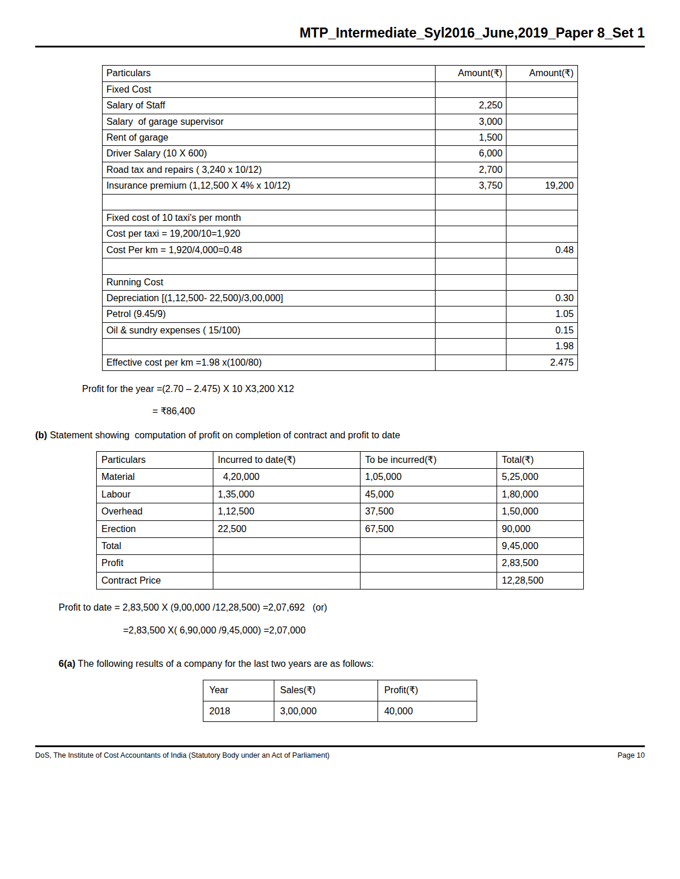MTP_Intermediate_Syl2016_June,2019_Paper 8_Set 1
| Particulars | Amount(₹) | Amount(₹) |
| Fixed Cost | | |
| Salary of Staff | 2,250 | |
| Salary of garage supervisor | 3,000 | |
| Rent of garage | 1,500 | |
| Driver Salary (10 X 600) | 6,000 | |
| Road tax and repairs ( 3,240 x 10/12) | 2,700 | |
| Insurance premium (1,12,500 X 4% x 10/12) | 3,750 | 19,200 |
| Fixed cost of 10 taxi's per month | | |
| Cost per taxi = 19,200/10=1,920 | | |
| Cost Per km = 1,920/4,000=0.48 | | 0.48 |
| Running Cost | | |
| Depreciation [(1,12,500- 22,500)/3,00,000] | | 0.30 |
| Petrol (9.45/9) | | 1.05 |
| Oil & sundry expenses ( 15/100) | | 0.15 |
| | | 1.98 |
| Effective cost per km =1.98 x(100/80) | | 2.475 |
Profit for the year =(2.70 – 2.475) X 10 X3,200 X12
= ₹86,400
(b) Statement showing computation of profit on completion of contract and profit to date
| Particulars | Incurred to date(₹) | To be incurred(₹) | Total(₹) |
| Material | 4,20,000 | 1,05,000 | 5,25,000 |
| Labour | 1,35,000 | 45,000 | 1,80,000 |
| Overhead | 1,12,500 | 37,500 | 1,50,000 |
| Erection | 22,500 | 67,500 | 90,000 |
| Total | | | 9,45,000 |
| Profit | | | 2,83,500 |
| Contract Price | | | 12,28,500 |
Profit to date = 2,83,500 X (9,00,000 /12,28,500) =2,07,692 (or)
=2,83,500 X( 6,90,000 /9,45,000) =2,07,000
6(a) The following results of a company for the last two years are as follows:
| Year | Sales(₹) | Profit(₹) |
| 2018 | 3,00,000 | 40,000 |
DoS, The Institute of Cost Accountants of India (Statutory Body under an Act of Parliament) Page 10